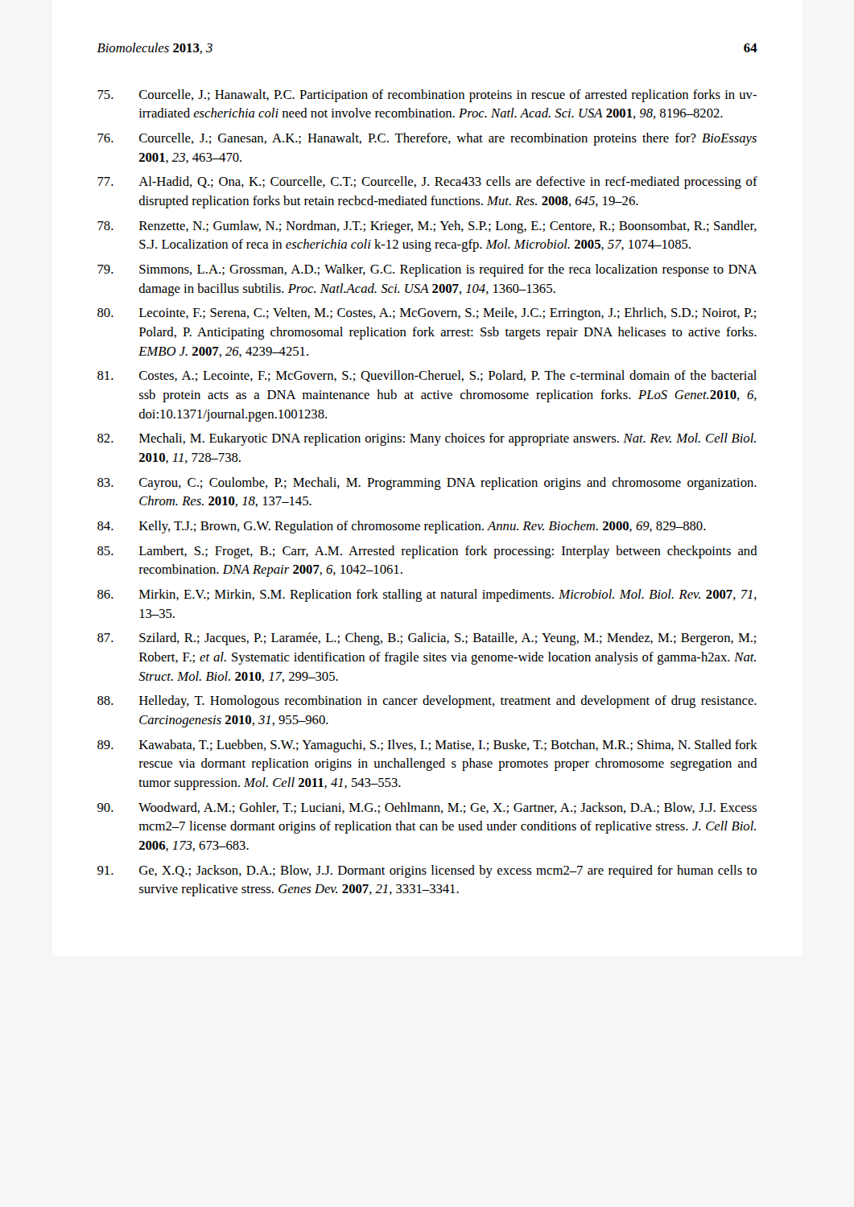Biomolecules 2013, 3
64
Courcelle, J.; Hanawalt, P.C. Participation of recombination proteins in rescue of arrested replication forks in uv-irradiated escherichia coli need not involve recombination. Proc. Natl. Acad. Sci. USA 2001, 98, 8196–8202.
Courcelle, J.; Ganesan, A.K.; Hanawalt, P.C. Therefore, what are recombination proteins there for? BioEssays 2001, 23, 463–470.
Al-Hadid, Q.; Ona, K.; Courcelle, C.T.; Courcelle, J. Reca433 cells are defective in recf-mediated processing of disrupted replication forks but retain recbcd-mediated functions. Mut. Res. 2008, 645, 19–26.
Renzette, N.; Gumlaw, N.; Nordman, J.T.; Krieger, M.; Yeh, S.P.; Long, E.; Centore, R.; Boonsombat, R.; Sandler, S.J. Localization of reca in escherichia coli k-12 using reca-gfp. Mol. Microbiol. 2005, 57, 1074–1085.
Simmons, L.A.; Grossman, A.D.; Walker, G.C. Replication is required for the reca localization response to DNA damage in bacillus subtilis. Proc. Natl.Acad. Sci. USA 2007, 104, 1360–1365.
Lecointe, F.; Serena, C.; Velten, M.; Costes, A.; McGovern, S.; Meile, J.C.; Errington, J.; Ehrlich, S.D.; Noirot, P.; Polard, P. Anticipating chromosomal replication fork arrest: Ssb targets repair DNA helicases to active forks. EMBO J. 2007, 26, 4239–4251.
Costes, A.; Lecointe, F.; McGovern, S.; Quevillon-Cheruel, S.; Polard, P. The c-terminal domain of the bacterial ssb protein acts as a DNA maintenance hub at active chromosome replication forks. PLoS Genet. 2010, 6, doi:10.1371/journal.pgen.1001238.
Mechali, M. Eukaryotic DNA replication origins: Many choices for appropriate answers. Nat. Rev. Mol. Cell Biol. 2010, 11, 728–738.
Cayrou, C.; Coulombe, P.; Mechali, M. Programming DNA replication origins and chromosome organization. Chrom. Res. 2010, 18, 137–145.
Kelly, T.J.; Brown, G.W. Regulation of chromosome replication. Annu. Rev. Biochem. 2000, 69, 829–880.
Lambert, S.; Froget, B.; Carr, A.M. Arrested replication fork processing: Interplay between checkpoints and recombination. DNA Repair 2007, 6, 1042–1061.
Mirkin, E.V.; Mirkin, S.M. Replication fork stalling at natural impediments. Microbiol. Mol. Biol. Rev. 2007, 71, 13–35.
Szilard, R.; Jacques, P.; Laramée, L.; Cheng, B.; Galicia, S.; Bataille, A.; Yeung, M.; Mendez, M.; Bergeron, M.; Robert, F.; et al. Systematic identification of fragile sites via genome-wide location analysis of gamma-h2ax. Nat. Struct. Mol. Biol. 2010, 17, 299–305.
Helleday, T. Homologous recombination in cancer development, treatment and development of drug resistance. Carcinogenesis 2010, 31, 955–960.
Kawabata, T.; Luebben, S.W.; Yamaguchi, S.; Ilves, I.; Matise, I.; Buske, T.; Botchan, M.R.; Shima, N. Stalled fork rescue via dormant replication origins in unchallenged s phase promotes proper chromosome segregation and tumor suppression. Mol. Cell 2011, 41, 543–553.
Woodward, A.M.; Gohler, T.; Luciani, M.G.; Oehlmann, M.; Ge, X.; Gartner, A.; Jackson, D.A.; Blow, J.J. Excess mcm2–7 license dormant origins of replication that can be used under conditions of replicative stress. J. Cell Biol. 2006, 173, 673–683.
Ge, X.Q.; Jackson, D.A.; Blow, J.J. Dormant origins licensed by excess mcm2–7 are required for human cells to survive replicative stress. Genes Dev. 2007, 21, 3331–3341.